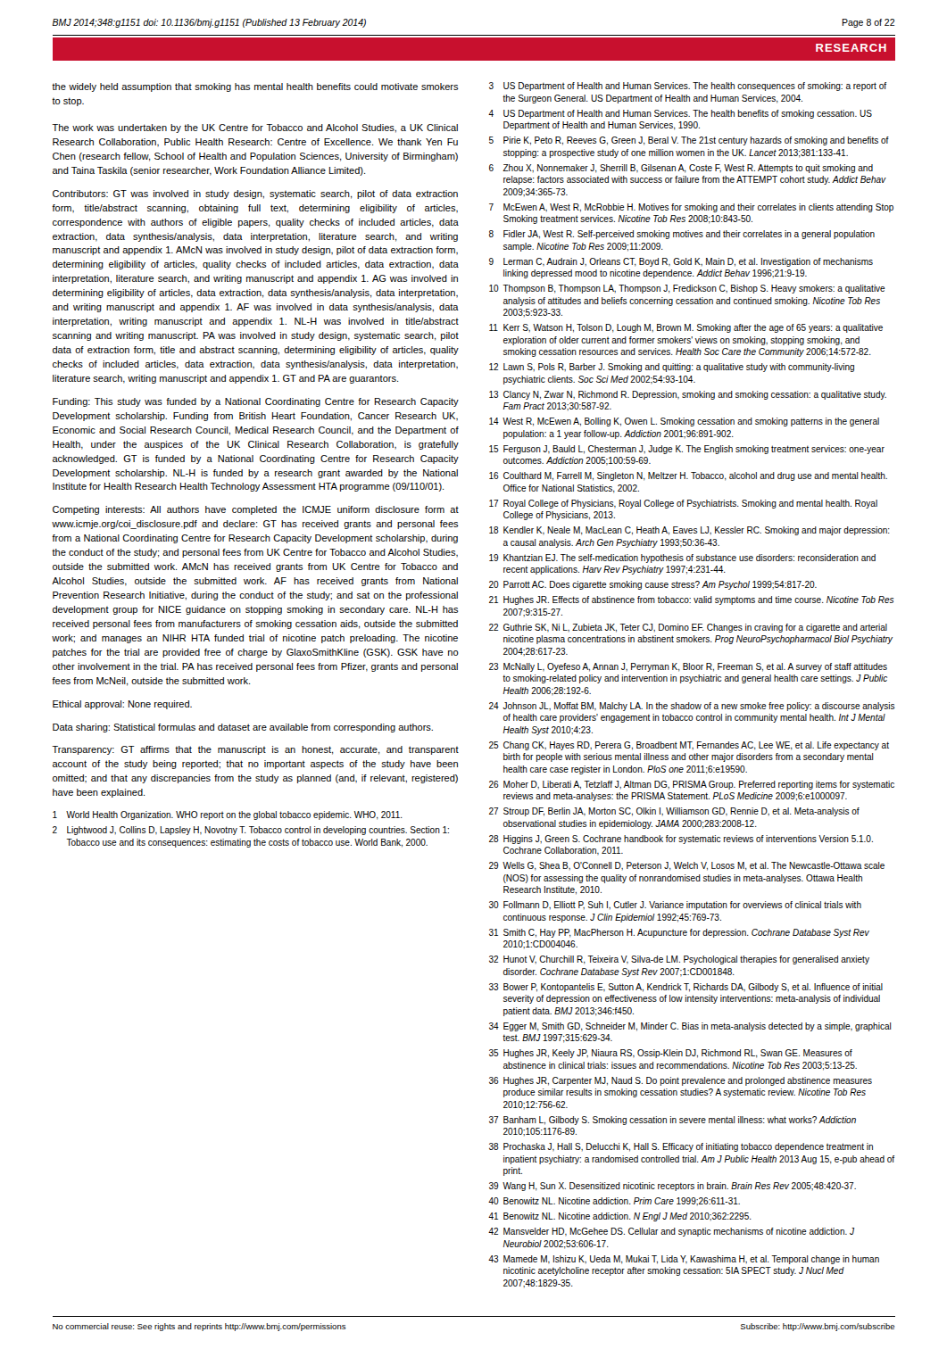BMJ 2014;348:g1151 doi: 10.1136/bmj.g1151 (Published 13 February 2014)
Page 8 of 22
RESEARCH
the widely held assumption that smoking has mental health benefits could motivate smokers to stop.
The work was undertaken by the UK Centre for Tobacco and Alcohol Studies, a UK Clinical Research Collaboration, Public Health Research: Centre of Excellence. We thank Yen Fu Chen (research fellow, School of Health and Population Sciences, University of Birmingham) and Taina Taskila (senior researcher, Work Foundation Alliance Limited).
Contributors: GT was involved in study design, systematic search, pilot of data extraction form, title/abstract scanning, obtaining full text, determining eligibility of articles, correspondence with authors of eligible papers, quality checks of included articles, data extraction, data synthesis/analysis, data interpretation, literature search, and writing manuscript and appendix 1. AMcN was involved in study design, pilot of data extraction form, determining eligibility of articles, quality checks of included articles, data extraction, data interpretation, literature search, and writing manuscript and appendix 1. AG was involved in determining eligibility of articles, data extraction, data synthesis/analysis, data interpretation, and writing manuscript and appendix 1. AF was involved in data synthesis/analysis, data interpretation, writing manuscript and appendix 1. NL-H was involved in title/abstract scanning and writing manuscript. PA was involved in study design, systematic search, pilot data of extraction form, title and abstract scanning, determining eligibility of articles, quality checks of included articles, data extraction, data synthesis/analysis, data interpretation, literature search, writing manuscript and appendix 1. GT and PA are guarantors.
Funding: This study was funded by a National Coordinating Centre for Research Capacity Development scholarship. Funding from British Heart Foundation, Cancer Research UK, Economic and Social Research Council, Medical Research Council, and the Department of Health, under the auspices of the UK Clinical Research Collaboration, is gratefully acknowledged. GT is funded by a National Coordinating Centre for Research Capacity Development scholarship. NL-H is funded by a research grant awarded by the National Institute for Health Research Health Technology Assessment HTA programme (09/110/01).
Competing interests: All authors have completed the ICMJE uniform disclosure form at www.icmje.org/coi_disclosure.pdf and declare: GT has received grants and personal fees from a National Coordinating Centre for Research Capacity Development scholarship, during the conduct of the study; and personal fees from UK Centre for Tobacco and Alcohol Studies, outside the submitted work. AMcN has received grants from UK Centre for Tobacco and Alcohol Studies, outside the submitted work. AF has received grants from National Prevention Research Initiative, during the conduct of the study; and sat on the professional development group for NICE guidance on stopping smoking in secondary care. NL-H has received personal fees from manufacturers of smoking cessation aids, outside the submitted work; and manages an NIHR HTA funded trial of nicotine patch preloading. The nicotine patches for the trial are provided free of charge by GlaxoSmithKline (GSK). GSK have no other involvement in the trial. PA has received personal fees from Pfizer, grants and personal fees from McNeil, outside the submitted work.
Ethical approval: None required.
Data sharing: Statistical formulas and dataset are available from corresponding authors.
Transparency: GT affirms that the manuscript is an honest, accurate, and transparent account of the study being reported; that no important aspects of the study have been omitted; and that any discrepancies from the study as planned (and, if relevant, registered) have been explained.
1 World Health Organization. WHO report on the global tobacco epidemic. WHO, 2011.
2 Lightwood J, Collins D, Lapsley H, Novotny T. Tobacco control in developing countries. Section 1: Tobacco use and its consequences: estimating the costs of tobacco use. World Bank, 2000.
3 US Department of Health and Human Services. The health consequences of smoking: a report of the Surgeon General. US Department of Health and Human Services, 2004.
4 US Department of Health and Human Services. The health benefits of smoking cessation. US Department of Health and Human Services, 1990.
5 Pirie K, Peto R, Reeves G, Green J, Beral V. The 21st century hazards of smoking and benefits of stopping: a prospective study of one million women in the UK. Lancet 2013;381:133-41.
6 Zhou X, Nonnemaker J, Sherrill B, Gilsenan A, Coste F, West R. Attempts to quit smoking and relapse: factors associated with success or failure from the ATTEMPT cohort study. Addict Behav 2009;34:365-73.
7 McEwen A, West R, McRobbie H. Motives for smoking and their correlates in clients attending Stop Smoking treatment services. Nicotine Tob Res 2008;10:843-50.
8 Fidler JA, West R. Self-perceived smoking motives and their correlates in a general population sample. Nicotine Tob Res 2009;11:2009.
9 Lerman C, Audrain J, Orleans CT, Boyd R, Gold K, Main D, et al. Investigation of mechanisms linking depressed mood to nicotine dependence. Addict Behav 1996;21:9-19.
10 Thompson B, Thompson LA, Thompson J, Fredickson C, Bishop S. Heavy smokers: a qualitative analysis of attitudes and beliefs concerning cessation and continued smoking. Nicotine Tob Res 2003;5:923-33.
11 Kerr S, Watson H, Tolson D, Lough M, Brown M. Smoking after the age of 65 years: a qualitative exploration of older current and former smokers' views on smoking, stopping smoking, and smoking cessation resources and services. Health Soc Care the Community 2006;14:572-82.
12 Lawn S, Pols R, Barber J. Smoking and quitting: a qualitative study with community-living psychiatric clients. Soc Sci Med 2002;54:93-104.
13 Clancy N, Zwar N, Richmond R. Depression, smoking and smoking cessation: a qualitative study. Fam Pract 2013;30:587-92.
14 West R, McEwen A, Bolling K, Owen L. Smoking cessation and smoking patterns in the general population: a 1 year follow-up. Addiction 2001;96:891-902.
15 Ferguson J, Bauld L, Chesterman J, Judge K. The English smoking treatment services: one-year outcomes. Addiction 2005;100:59-69.
16 Coulthard M, Farrell M, Singleton N, Meltzer H. Tobacco, alcohol and drug use and mental health. Office for National Statistics, 2002.
17 Royal College of Physicians, Royal College of Psychiatrists. Smoking and mental health. Royal College of Physicians, 2013.
18 Kendler K, Neale M, MacLean C, Heath A, Eaves LJ, Kessler RC. Smoking and major depression: a causal analysis. Arch Gen Psychiatry 1993;50:36-43.
19 Khantzian EJ. The self-medication hypothesis of substance use disorders: reconsideration and recent applications. Harv Rev Psychiatry 1997;4:231-44.
20 Parrott AC. Does cigarette smoking cause stress? Am Psychol 1999;54:817-20.
21 Hughes JR. Effects of abstinence from tobacco: valid symptoms and time course. Nicotine Tob Res 2007;9:315-27.
22 Guthrie SK, Ni L, Zubieta JK, Teter CJ, Domino EF. Changes in craving for a cigarette and arterial nicotine plasma concentrations in abstinent smokers. Prog NeuroPsychopharmacol Biol Psychiatry 2004;28:617-23.
23 McNally L, Oyefeso A, Annan J, Perryman K, Bloor R, Freeman S, et al. A survey of staff attitudes to smoking-related policy and intervention in psychiatric and general health care settings. J Public Health 2006;28:192-6.
24 Johnson JL, Moffat BM, Malchy LA. In the shadow of a new smoke free policy: a discourse analysis of health care providers' engagement in tobacco control in community mental health. Int J Mental Health Syst 2010;4:23.
25 Chang CK, Hayes RD, Perera G, Broadbent MT, Fernandes AC, Lee WE, et al. Life expectancy at birth for people with serious mental illness and other major disorders from a secondary mental health care case register in London. PloS one 2011;6:e19590.
26 Moher D, Liberati A, Tetzlaff J, Altman DG, PRISMA Group. Preferred reporting items for systematic reviews and meta-analyses: the PRISMA Statement. PLoS Medicine 2009;6:e1000097.
27 Stroup DF, Berlin JA, Morton SC, Olkin I, Williamson GD, Rennie D, et al. Meta-analysis of observational studies in epidemiology. JAMA 2000;283:2008-12.
28 Higgins J, Green S. Cochrane handbook for systematic reviews of interventions Version 5.1.0. Cochrane Collaboration, 2011.
29 Wells G, Shea B, O'Connell D, Peterson J, Welch V, Losos M, et al. The Newcastle-Ottawa scale (NOS) for assessing the quality of nonrandomised studies in meta-analyses. Ottawa Health Research Institute, 2010.
30 Follmann D, Elliott P, Suh I, Cutler J. Variance imputation for overviews of clinical trials with continuous response. J Clin Epidemiol 1992;45:769-73.
31 Smith C, Hay PP, MacPherson H. Acupuncture for depression. Cochrane Database Syst Rev 2010;1:CD004046.
32 Hunot V, Churchill R, Teixeira V, Silva-de LM. Psychological therapies for generalised anxiety disorder. Cochrane Database Syst Rev 2007;1:CD001848.
33 Bower P, Kontopantelis E, Sutton A, Kendrick T, Richards DA, Gilbody S, et al. Influence of initial severity of depression on effectiveness of low intensity interventions: meta-analysis of individual patient data. BMJ 2013;346:f450.
34 Egger M, Smith GD, Schneider M, Minder C. Bias in meta-analysis detected by a simple, graphical test. BMJ 1997;315:629-34.
35 Hughes JR, Keely JP, Niaura RS, Ossip-Klein DJ, Richmond RL, Swan GE. Measures of abstinence in clinical trials: issues and recommendations. Nicotine Tob Res 2003;5:13-25.
36 Hughes JR, Carpenter MJ, Naud S. Do point prevalence and prolonged abstinence measures produce similar results in smoking cessation studies? A systematic review. Nicotine Tob Res 2010;12:756-62.
37 Banham L, Gilbody S. Smoking cessation in severe mental illness: what works? Addiction 2010;105:1176-89.
38 Prochaska J, Hall S, Delucchi K, Hall S. Efficacy of initiating tobacco dependence treatment in inpatient psychiatry: a randomised controlled trial. Am J Public Health 2013 Aug 15, e-pub ahead of print.
39 Wang H, Sun X. Desensitized nicotinic receptors in brain. Brain Res Rev 2005;48:420-37.
40 Benowitz NL. Nicotine addiction. Prim Care 1999;26:611-31.
41 Benowitz NL. Nicotine addiction. N Engl J Med 2010;362:2295.
42 Mansvelder HD, McGehee DS. Cellular and synaptic mechanisms of nicotine addiction. J Neurobiol 2002;53:606-17.
43 Mamede M, Ishizu K, Ueda M, Mukai T, Lida Y, Kawashima H, et al. Temporal change in human nicotinic acetylcholine receptor after smoking cessation: 5IA SPECT study. J Nucl Med 2007;48:1829-35.
No commercial reuse: See rights and reprints http://www.bmj.com/permissions
Subscribe: http://www.bmj.com/subscribe